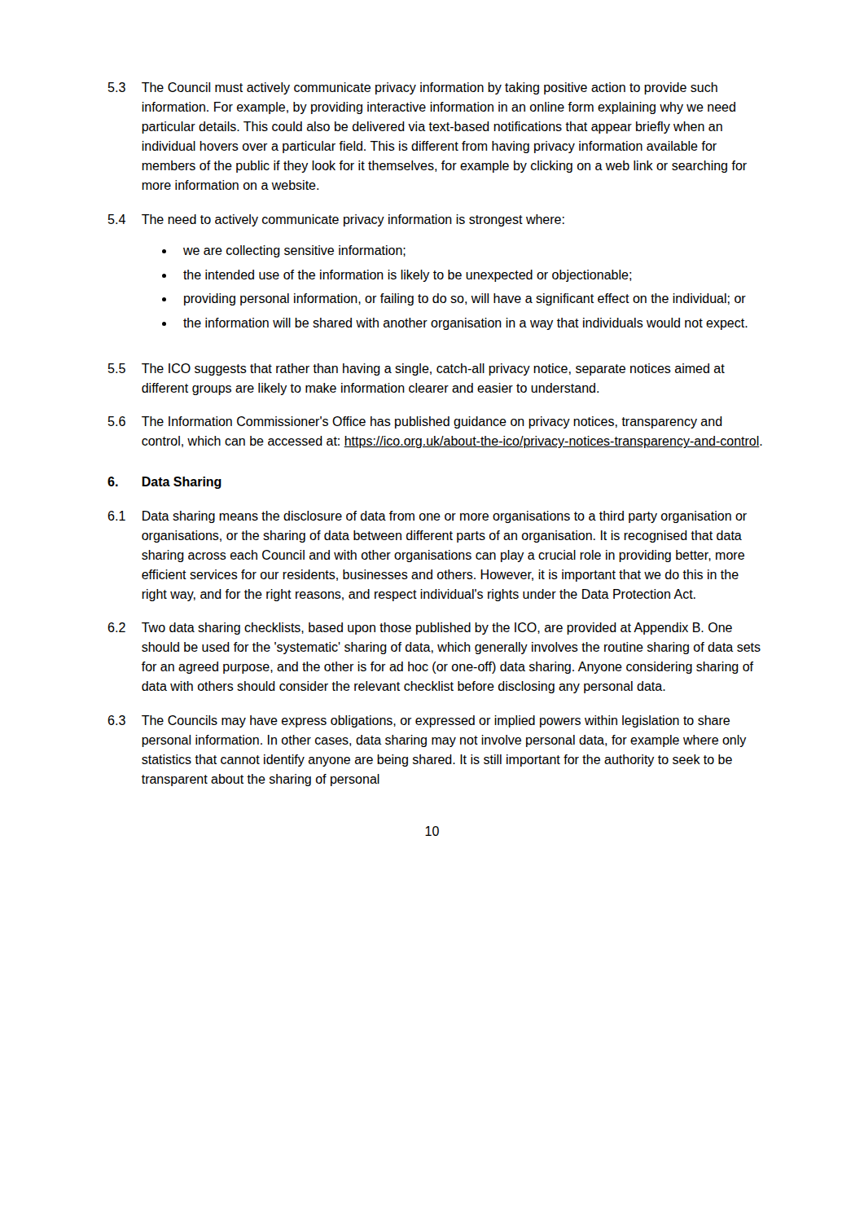5.3
The Council must actively communicate privacy information by taking positive action to provide such information. For example, by providing interactive information in an online form explaining why we need particular details. This could also be delivered via text-based notifications that appear briefly when an individual hovers over a particular field. This is different from having privacy information available for members of the public if they look for it themselves, for example by clicking on a web link or searching for more information on a website.
5.4
The need to actively communicate privacy information is strongest where:
we are collecting sensitive information;
the intended use of the information is likely to be unexpected or objectionable;
providing personal information, or failing to do so, will have a significant effect on the individual; or
the information will be shared with another organisation in a way that individuals would not expect.
5.5
The ICO suggests that rather than having a single, catch-all privacy notice, separate notices aimed at different groups are likely to make information clearer and easier to understand.
5.6
The Information Commissioner's Office has published guidance on privacy notices, transparency and control, which can be accessed at: https://ico.org.uk/about-the-ico/privacy-notices-transparency-and-control.
6. Data Sharing
6.1
Data sharing means the disclosure of data from one or more organisations to a third party organisation or organisations, or the sharing of data between different parts of an organisation. It is recognised that data sharing across each Council and with other organisations can play a crucial role in providing better, more efficient services for our residents, businesses and others. However, it is important that we do this in the right way, and for the right reasons, and respect individual's rights under the Data Protection Act.
6.2
Two data sharing checklists, based upon those published by the ICO, are provided at Appendix B. One should be used for the 'systematic' sharing of data, which generally involves the routine sharing of data sets for an agreed purpose, and the other is for ad hoc (or one-off) data sharing. Anyone considering sharing of data with others should consider the relevant checklist before disclosing any personal data.
6.3
The Councils may have express obligations, or expressed or implied powers within legislation to share personal information. In other cases, data sharing may not involve personal data, for example where only statistics that cannot identify anyone are being shared. It is still important for the authority to seek to be transparent about the sharing of personal
10